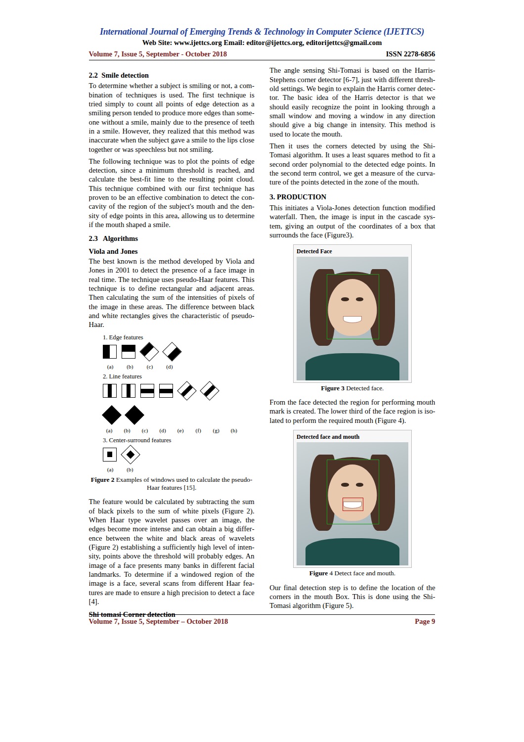International Journal of Emerging Trends & Technology in Computer Science (IJETTCS)
Web Site: www.ijettcs.org Email: editor@ijettcs.org, editorijettcs@gmail.com
Volume 7, Issue 5, September - October 2018 ISSN 2278-6856
2.2 Smile detection
To determine whether a subject is smiling or not, a combination of techniques is used. The first technique is tried simply to count all points of edge detection as a smiling person tended to produce more edges than someone without a smile, mainly due to the presence of teeth in a smile. However, they realized that this method was inaccurate when the subject gave a smile to the lips close together or was speechless but not smiling.
The following technique was to plot the points of edge detection, since a minimum threshold is reached, and calculate the best-fit line to the resulting point cloud. This technique combined with our first technique has proven to be an effective combination to detect the concavity of the region of the subject's mouth and the density of edge points in this area, allowing us to determine if the mouth shaped a smile.
2.3 Algorithms
Viola and Jones
The best known is the method developed by Viola and Jones in 2001 to detect the presence of a face image in real time. The technique uses pseudo-Haar features. This technique is to define rectangular and adjacent areas. Then calculating the sum of the intensities of pixels of the image in these areas. The difference between black and white rectangles gives the characteristic of pseudo-Haar.
1. Edge features
(a)(b)(c)(d)
2. Line features
(a)(b)(c)(d)(e)(f)(g)(h)
3. Center-surround features
(a)(b)
Figure 2 Examples of windows used to calculate the pseudo-Haar features [15].
The feature would be calculated by subtracting the sum of black pixels to the sum of white pixels (Figure 2). When Haar type wavelet passes over an image, the edges become more intense and can obtain a big difference between the white and black areas of wavelets (Figure 2) establishing a sufficiently high level of intensity, points above the threshold will probably edges. An image of a face presents many banks in different facial landmarks. To determine if a windowed region of the image is a face, several scans from different Haar features are made to ensure a high precision to detect a face [4].
Shi tomasi Corner detection
The angle sensing Shi-Tomasi is based on the Harris-Stephens corner detector [6-7], just with different threshold settings. We begin to explain the Harris corner detector. The basic idea of the Harris detector is that we should easily recognize the point in looking through a small window and moving a window in any direction should give a big change in intensity. This method is used to locate the mouth.
Then it uses the corners detected by using the Shi-Tomasi algorithm. It uses a least squares method to fit a second order polynomial to the detected edge points. In the second term control, we get a measure of the curvature of the points detected in the zone of the mouth.
3. PRODUCTION
This initiates a Viola-Jones detection function modified waterfall. Then, the image is input in the cascade system, giving an output of the coordinates of a box that surrounds the face (Figure3).
Detected Face
Figure 3 Detected face.
From the face detected the region for performing mouth mark is created. The lower third of the face region is isolated to perform the required mouth (Figure 4).
Detected face and mouth
Figure 4 Detect face and mouth.
Our final detection step is to define the location of the corners in the mouth Box. This is done using the Shi-Tomasi algorithm (Figure 5).
Volume 7, Issue 5, September – October 2018 Page 9